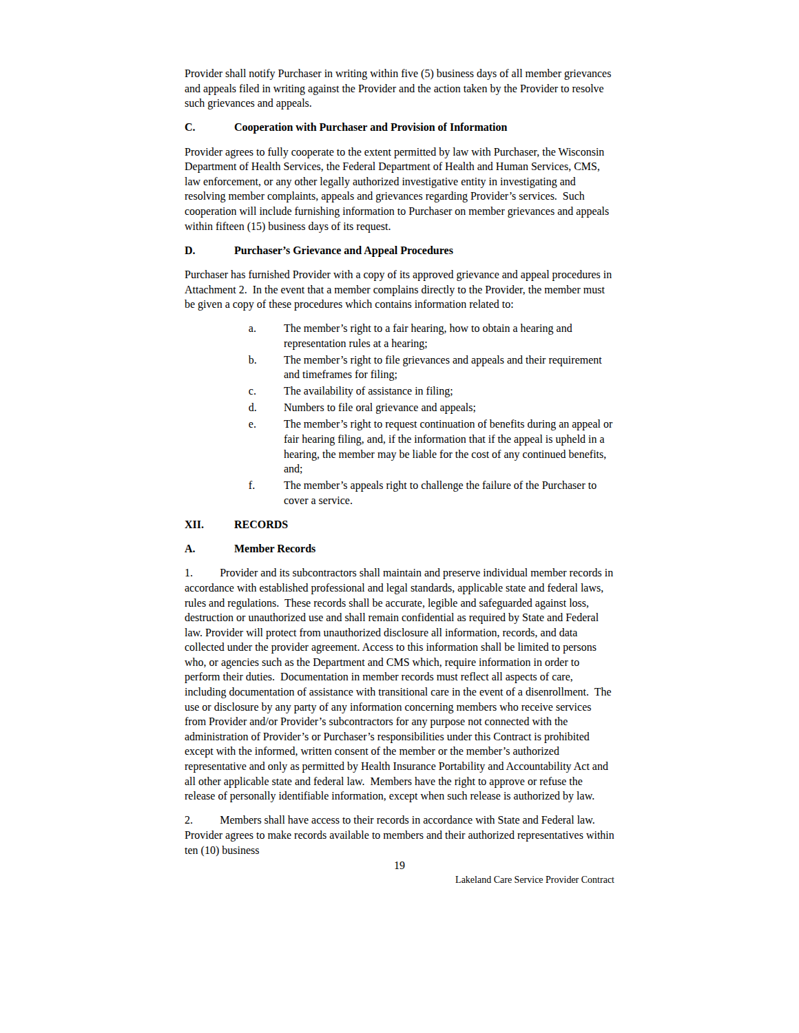Provider shall notify Purchaser in writing within five (5) business days of all member grievances and appeals filed in writing against the Provider and the action taken by the Provider to resolve such grievances and appeals.
C. Cooperation with Purchaser and Provision of Information
Provider agrees to fully cooperate to the extent permitted by law with Purchaser, the Wisconsin Department of Health Services, the Federal Department of Health and Human Services, CMS, law enforcement, or any other legally authorized investigative entity in investigating and resolving member complaints, appeals and grievances regarding Provider’s services. Such cooperation will include furnishing information to Purchaser on member grievances and appeals within fifteen (15) business days of its request.
D. Purchaser’s Grievance and Appeal Procedures
Purchaser has furnished Provider with a copy of its approved grievance and appeal procedures in Attachment 2. In the event that a member complains directly to the Provider, the member must be given a copy of these procedures which contains information related to:
a. The member’s right to a fair hearing, how to obtain a hearing and representation rules at a hearing;
b. The member’s right to file grievances and appeals and their requirement and timeframes for filing;
c. The availability of assistance in filing;
d. Numbers to file oral grievance and appeals;
e. The member’s right to request continuation of benefits during an appeal or fair hearing filing, and, if the information that if the appeal is upheld in a hearing, the member may be liable for the cost of any continued benefits, and;
f. The member’s appeals right to challenge the failure of the Purchaser to cover a service.
XII. RECORDS
A. Member Records
1. Provider and its subcontractors shall maintain and preserve individual member records in accordance with established professional and legal standards, applicable state and federal laws, rules and regulations. These records shall be accurate, legible and safeguarded against loss, destruction or unauthorized use and shall remain confidential as required by State and Federal law. Provider will protect from unauthorized disclosure all information, records, and data collected under the provider agreement. Access to this information shall be limited to persons who, or agencies such as the Department and CMS which, require information in order to perform their duties. Documentation in member records must reflect all aspects of care, including documentation of assistance with transitional care in the event of a disenrollment. The use or disclosure by any party of any information concerning members who receive services from Provider and/or Provider’s subcontractors for any purpose not connected with the administration of Provider’s or Purchaser’s responsibilities under this Contract is prohibited except with the informed, written consent of the member or the member’s authorized representative and only as permitted by Health Insurance Portability and Accountability Act and all other applicable state and federal law. Members have the right to approve or refuse the release of personally identifiable information, except when such release is authorized by law.
2. Members shall have access to their records in accordance with State and Federal law. Provider agrees to make records available to members and their authorized representatives within ten (10) business
19
Lakeland Care Service Provider Contract